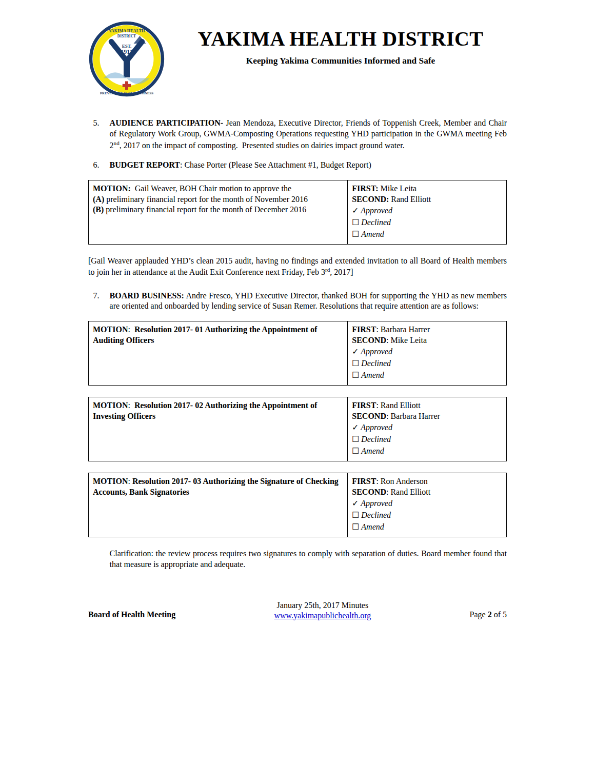YAKIMA HEALTH DISTRICT EST. 1911 PREVENTION IS OUR BUSINESS
YAKIMA HEALTH DISTRICT
Keeping Yakima Communities Informed and Safe
AUDIENCE PARTICIPATION- Jean Mendoza, Executive Director, Friends of Toppenish Creek, Member and Chair of Regulatory Work Group, GWMA-Composting Operations requesting YHD participation in the GWMA meeting Feb 2nd, 2017 on the impact of composting. Presented studies on dairies impact ground water.
BUDGET REPORT: Chase Porter (Please See Attachment #1, Budget Report)
| MOTION: Gail Weaver, BOH Chair motion to approve the (A) preliminary financial report for the month of November 2016 (B) preliminary financial report for the month of December 2016 | FIRST: Mike Leita SECOND: Rand Elliott ✓ Approved ☐ Declined ☐ Amend |
[Gail Weaver applauded YHD’s clean 2015 audit, having no findings and extended invitation to all Board of Health members to join her in attendance at the Audit Exit Conference next Friday, Feb 3rd, 2017]
BOARD BUSINESS: Andre Fresco, YHD Executive Director, thanked BOH for supporting the YHD as new members are oriented and onboarded by lending service of Susan Remer. Resolutions that require attention are as follows:
| MOTION : Resolution 2017- 01 Authorizing the Appointment of Auditing Officers | FIRST : Barbara Harrer SECOND : Mike Leita ✓ Approved ☐ Declined ☐ Amend |
| MOTION : Resolution 2017- 02 Authorizing the Appointment of Investing Officers | FIRST : Rand Elliott SECOND : Barbara Harrer ✓ Approved ☐ Declined ☐ Amend |
| MOTION : Resolution 2017- 03 Authorizing the Signature of Checking Accounts, Bank Signatories | FIRST : Ron Anderson SECOND : Rand Elliott ✓ Approved ☐ Declined ☐ Amend |
Clarification: the review process requires two signatures to comply with separation of duties. Board member found that that measure is appropriate and adequate.
Board of Health Meeting
January 25th, 2017 Minutes
www.yakimapublichealth.org
Page 2 of 5